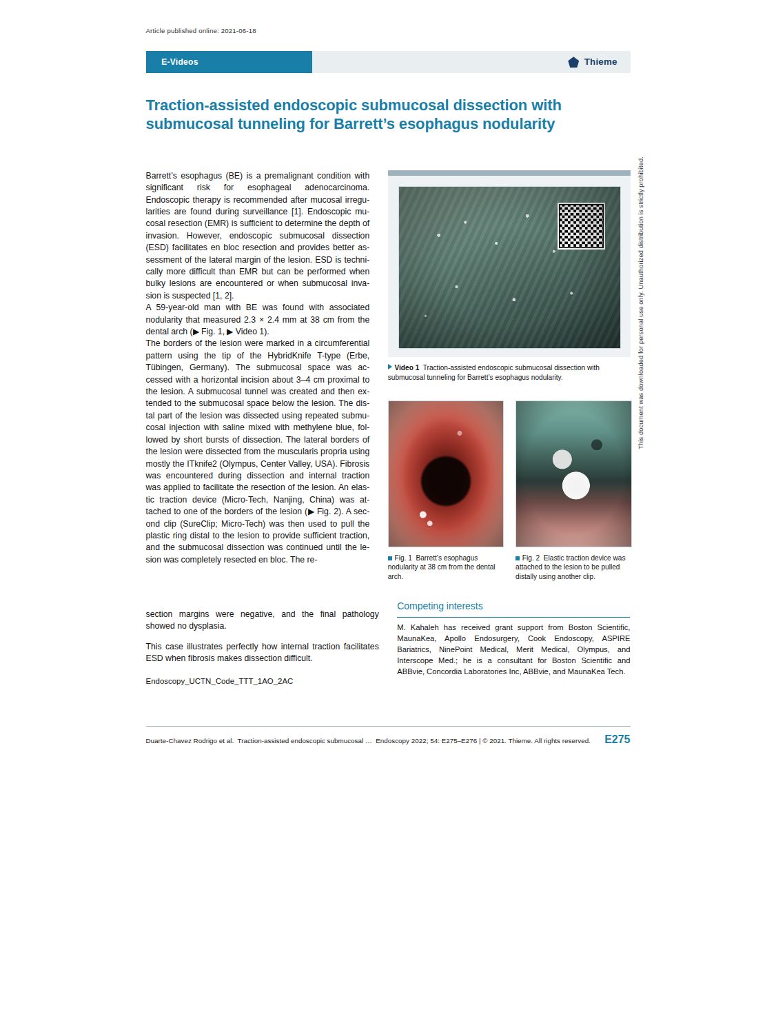Article published online: 2021-06-18
E-Videos
Thieme
Traction-assisted endoscopic submucosal dissection with submucosal tunneling for Barrett’s esophagus nodularity
Barrett’s esophagus (BE) is a premalignant condition with significant risk for esophageal adenocarcinoma. Endoscopic therapy is recommended after mucosal irregularities are found during surveillance [1]. Endoscopic mucosal resection (EMR) is sufficient to determine the depth of invasion. However, endoscopic submucosal dissection (ESD) facilitates en bloc resection and provides better assessment of the lateral margin of the lesion. ESD is technically more difficult than EMR but can be performed when bulky lesions are encountered or when submucosal invasion is suspected [1, 2].
A 59-year-old man with BE was found with associated nodularity that measured 2.3 × 2.4 mm at 38 cm from the dental arch (▶ Fig. 1, ▶ Video 1).
The borders of the lesion were marked in a circumferential pattern using the tip of the HybridKnife T-type (Erbe, Tübingen, Germany). The submucosal space was accessed with a horizontal incision about 3–4 cm proximal to the lesion. A submucosal tunnel was created and then extended to the submucosal space below the lesion. The distal part of the lesion was dissected using repeated submucosal injection with saline mixed with methylene blue, followed by short bursts of dissection. The lateral borders of the lesion were dissected from the muscularis propria using mostly the ITknife2 (Olympus, Center Valley, USA). Fibrosis was encountered during dissection and internal traction was applied to facilitate the resection of the lesion. An elastic traction device (Micro-Tech, Nanjing, China) was attached to one of the borders of the lesion (▶ Fig. 2). A second clip (SureClip; Micro-Tech) was then used to pull the plastic ring distal to the lesion to provide sufficient traction, and the submucosal dissection was continued until the lesion was completely resected en bloc. The re-
Video 1 Traction-assisted endoscopic submucosal dissection with submucosal tunneling for Barrett’s esophagus nodularity.
Fig. 1 Barrett’s esophagus nodularity at 38 cm from the dental arch.
Fig. 2 Elastic traction device was attached to the lesion to be pulled distally using another clip.
section margins were negative, and the final pathology showed no dysplasia.
This case illustrates perfectly how internal traction facilitates ESD when fibrosis makes dissection difficult.
Endoscopy_UCTN_Code_TTT_1AO_2AC
Competing interests
M. Kahaleh has received grant support from Boston Scientific, MaunaKea, Apollo Endosurgery, Cook Endoscopy, ASPIRE Bariatrics, NinePoint Medical, Merit Medical, Olympus, and Interscope Med.; he is a consultant for Boston Scientific and ABBvie, Concordia Laboratories Inc, ABBvie, and MaunaKea Tech.
This document was downloaded for personal use only. Unauthorized distribution is strictly prohibited.
Duarte-Chavez Rodrigo et al. Traction-assisted endoscopic submucosal … Endoscopy 2022; 54: E275–E276 | © 2021. Thieme. All rights reserved.
E275